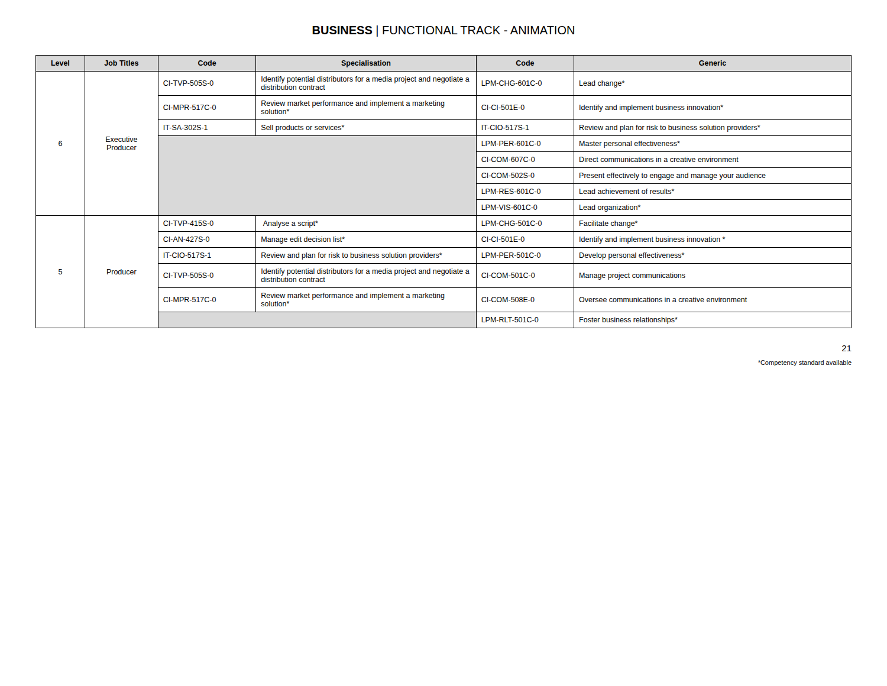BUSINESS | FUNCTIONAL TRACK - ANIMATION
| Level | Job Titles | Code | Specialisation | Code | Generic |
| --- | --- | --- | --- | --- | --- |
| 6 | Executive Producer | CI-TVP-505S-0 | Identify potential distributors for a media project and negotiate a distribution contract | LPM-CHG-601C-0 | Lead change* |
| CI-MPR-517C-0 | Review market performance and implement a marketing solution* | CI-CI-501E-0 | Identify and implement business innovation* |
| IT-SA-302S-1 | Sell products or services* | IT-CIO-517S-1 | Review and plan for risk to business solution providers* |
| | LPM-PER-601C-0 | Master personal effectiveness* |
| CI-COM-607C-0 | Direct communications in a creative environment |
| CI-COM-502S-0 | Present effectively to engage and manage your audience |
| LPM-RES-601C-0 | Lead achievement of results* |
| LPM-VIS-601C-0 | Lead organization* |
| 5 | Producer | CI-TVP-415S-0 | Analyse a script* | LPM-CHG-501C-0 | Facilitate change* |
| CI-AN-427S-0 | Manage edit decision list* | CI-CI-501E-0 | Identify and implement business innovation * |
| IT-CIO-517S-1 | Review and plan for risk to business solution providers* | LPM-PER-501C-0 | Develop personal effectiveness* |
| CI-TVP-505S-0 | Identify potential distributors for a media project and negotiate a distribution contract | CI-COM-501C-0 | Manage project communications |
| CI-MPR-517C-0 | Review market performance and implement a marketing solution* | CI-COM-508E-0 | Oversee communications in a creative environment |
| | LPM-RLT-501C-0 | Foster business relationships* |
21
*Competency standard available